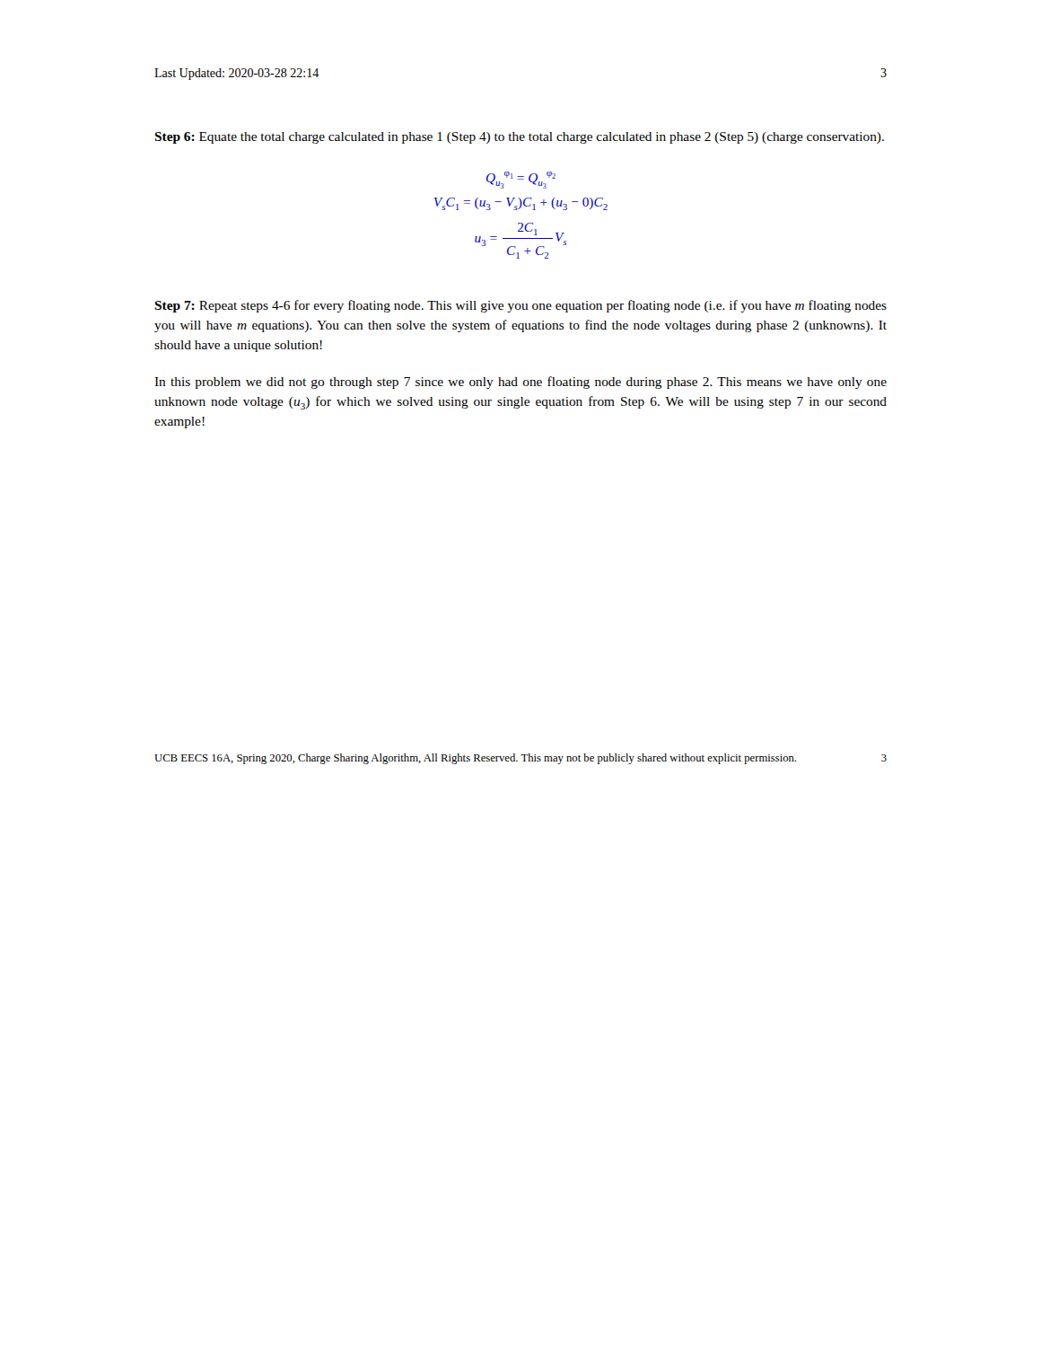Last Updated: 2020-03-28 22:14 3
Step 6: Equate the total charge calculated in phase 1 (Step 4) to the total charge calculated in phase 2 (Step 5) (charge conservation).
Qu3φ1 = Qu3φ2
Vs C1 = (u3 − Vs)C1 + (u3 − 0)C2
u3 = 2C1 C1 + C2 Vs
Step 7: Repeat steps 4-6 for every floating node. This will give you one equation per floating node (i.e. if you have m floating nodes you will have m equations). You can then solve the system of equations to find the node voltages during phase 2 (unknowns). It should have a unique solution!
In this problem we did not go through step 7 since we only had one floating node during phase 2. This means we have only one unknown node voltage (u3) for which we solved using our single equation from Step 6. We will be using step 7 in our second example!
UCB EECS 16A, Spring 2020, Charge Sharing Algorithm, All Rights Reserved. This may not be publicly shared without explicit permission. 3